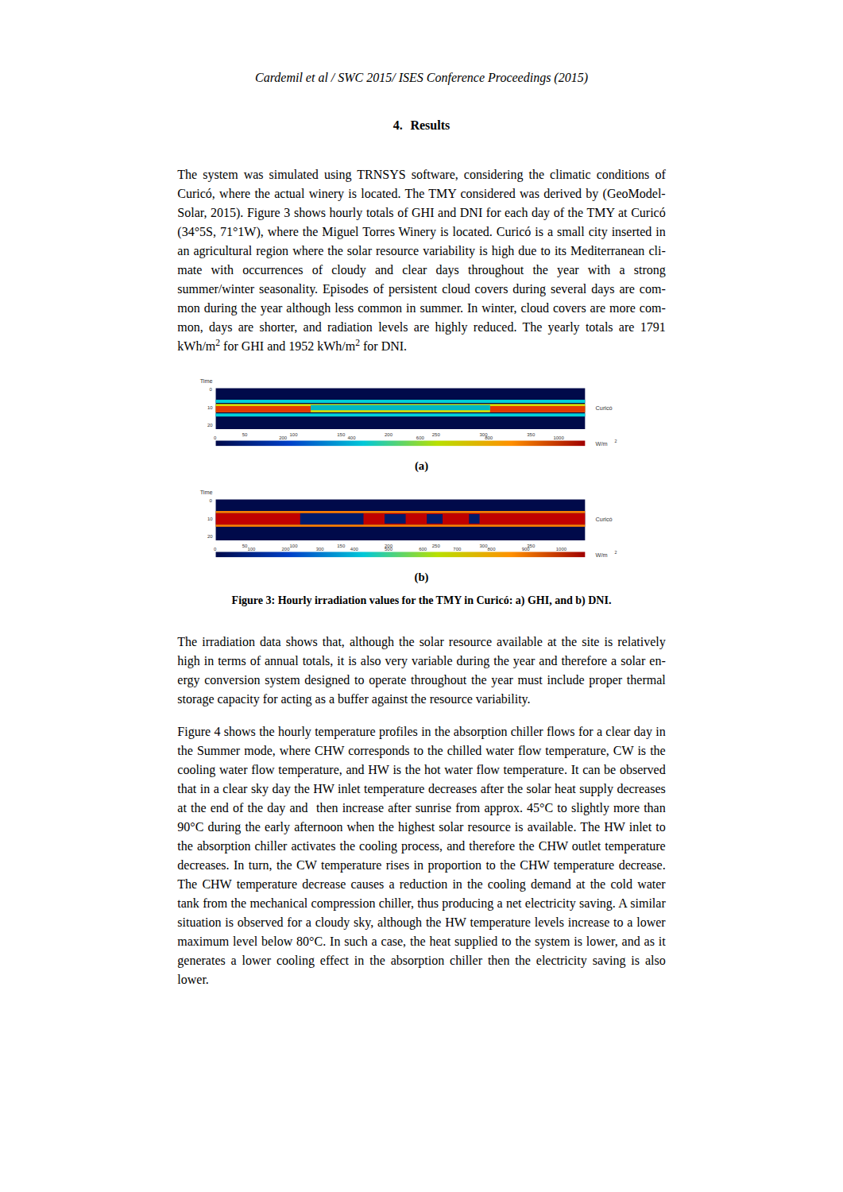Cardemil et al / SWC 2015/ ISES Conference Proceedings (2015)
4. Results
The system was simulated using TRNSYS software, considering the climatic conditions of Curicó, where the actual winery is located. The TMY considered was derived by (GeoModel-Solar, 2015). Figure 3 shows hourly totals of GHI and DNI for each day of the TMY at Curicó (34°5S, 71°1W), where the Miguel Torres Winery is located. Curicó is a small city inserted in an agricultural region where the solar resource variability is high due to its Mediterranean climate with occurrences of cloudy and clear days throughout the year with a strong summer/winter seasonality. Episodes of persistent cloud covers during several days are common during the year although less common in summer. In winter, cloud covers are more common, days are shorter, and radiation levels are highly reduced. The yearly totals are 1791 kWh/m2 for GHI and 1952 kWh/m2 for DNI.
(a)
(b)
Figure 3: Hourly irradiation values for the TMY in Curicó: a) GHI, and b) DNI.
The irradiation data shows that, although the solar resource available at the site is relatively high in terms of annual totals, it is also very variable during the year and therefore a solar energy conversion system designed to operate throughout the year must include proper thermal storage capacity for acting as a buffer against the resource variability.
Figure 4 shows the hourly temperature profiles in the absorption chiller flows for a clear day in the Summer mode, where CHW corresponds to the chilled water flow temperature, CW is the cooling water flow temperature, and HW is the hot water flow temperature. It can be observed that in a clear sky day the HW inlet temperature decreases after the solar heat supply decreases at the end of the day and then increase after sunrise from approx. 45°C to slightly more than 90°C during the early afternoon when the highest solar resource is available. The HW inlet to the absorption chiller activates the cooling process, and therefore the CHW outlet temperature decreases. In turn, the CW temperature rises in proportion to the CHW temperature decrease. The CHW temperature decrease causes a reduction in the cooling demand at the cold water tank from the mechanical compression chiller, thus producing a net electricity saving. A similar situation is observed for a cloudy sky, although the HW temperature levels increase to a lower maximum level below 80°C. In such a case, the heat supplied to the system is lower, and as it generates a lower cooling effect in the absorption chiller then the electricity saving is also lower.